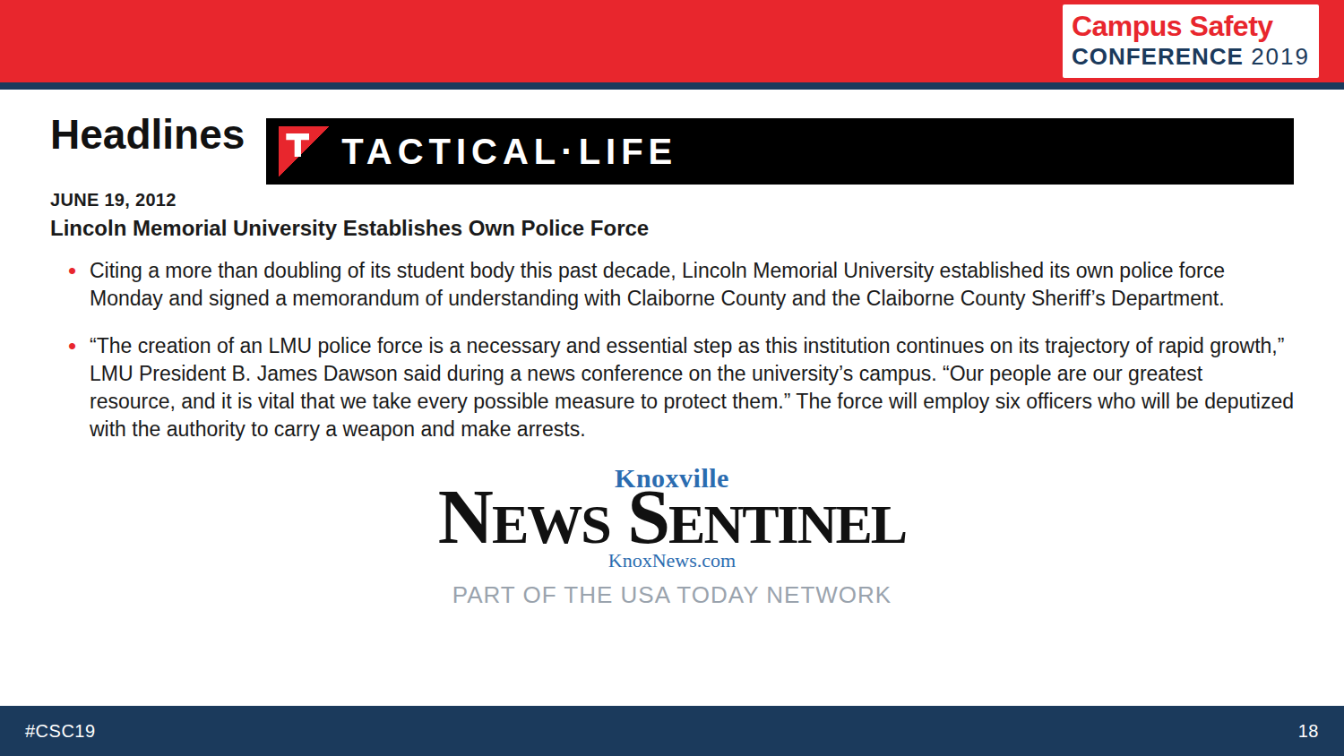Campus Safety CONFERENCE 2019
Headlines
TACTICAL·LIFE
JUNE 19, 2012
Lincoln Memorial University Establishes Own Police Force
Citing a more than doubling of its student body this past decade, Lincoln Memorial University established its own police force Monday and signed a memorandum of understanding with Claiborne County and the Claiborne County Sheriff’s Department.
“The creation of an LMU police force is a necessary and essential step as this institution continues on its trajectory of rapid growth,” LMU President B. James Dawson said during a news conference on the university’s campus. “Our people are our greatest resource, and it is vital that we take every possible measure to protect them.” The force will employ six officers who will be deputized with the authority to carry a weapon and make arrests.
Knoxville
NEWS SENTINEL
KnoxNews.com
PART OF THE USA TODAY NETWORK
#CSC19 18